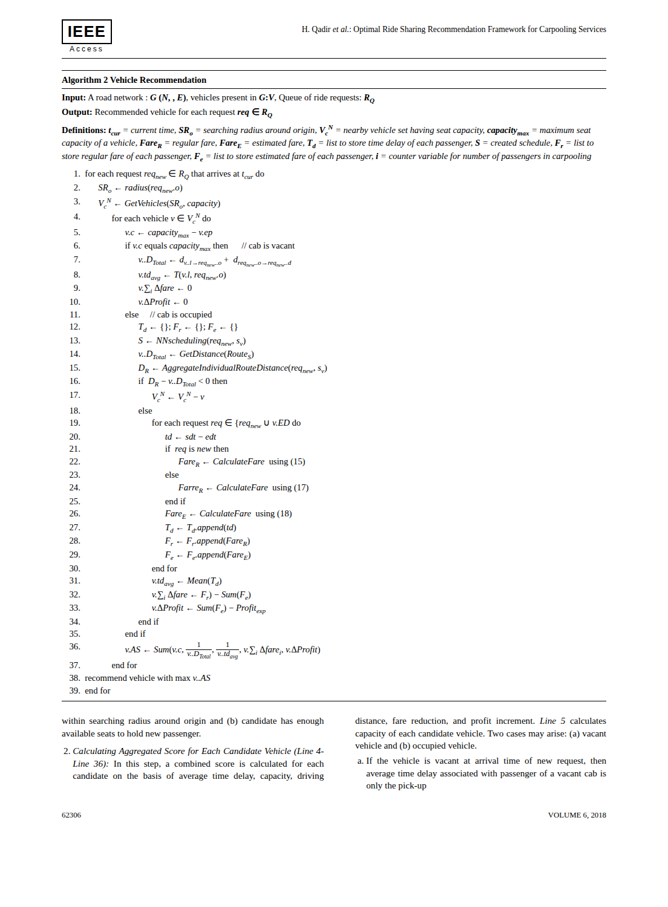IEEE Access
H. Qadir et al.: Optimal Ride Sharing Recommendation Framework for Carpooling Services
Algorithm 2 Vehicle Recommendation
Input: A road network : G (N, , E), vehicles present in G:V, Queue of ride requests: RQ
Output: Recommended vehicle for each request req ∈ RQ
Definitions: tcur = current time, SRo = searching radius around origin, VcN = nearby vehicle set having seat capacity, capacitymax = maximum seat capacity of a vehicle, FareR = regular fare, FareE = estimated fare, Td = list to store time delay of each passenger, S = created schedule, Fr = list to store regular fare of each passenger, Fe = list to store estimated fare of each passenger, i = counter variable for number of passengers in carpooling
for each request reqnew ∈ RQ that arrives at tcur do
SRo ← radius(reqnew.o)
VcN ← GetVehicles(SRo, capacity)
for each vehicle v ∈ VcN do
v.c ← capacitymax − v.ep
if v.c equals capacitymax then // cab is vacant
v..DTotal ← dv..l→reqnew..o + dreqnew..o→reqnew..d
v.tdavg ← T(v.l, reqnew.o)
v.∑i Δfare ← 0
v. ΔProfit ← 0
else // cab is occupied
Td ← {}; Fr ← {}; Fe ← {}
S ← NNscheduling(reqnew, sv)
v..DTotal ← GetDistance(RouteS)
DR ← AggregateIndividualRouteDistance(reqnew, sv)
if DR − v..DTotal < 0 then
VcN ← VcN − v
else
for each request req ∈ {reqnew ∪ v.ED do
td ← sdt − edt
if req is new then
FareR ← CalculateFare using (15)
else
FarreR ← CalculateFare using (17)
end if
FareE ← CalculateFare using (18)
Td ← Td.append(td)
Fr ← Fr.append(FareR)
Fe ← Fe.append(FareE)
end for
v.tdavg ← Mean(Td)
v.∑i Δfare ← Fr) − Sum(Fe)
v. ΔProfit ← Sum(Fe) − Profitexp
end if
end if
v.AS ← Sum(v.c, 1 v..DTotal, 1 v..tdavg, v.∑i Δfarei, v. ΔProfit)
end for
recommend vehicle with max v..AS
end for
within searching radius around origin and (b) candidate has enough available seats to hold new passenger.
Calculating Aggregated Score for Each Candidate Vehicle (Line 4-Line 36): In this step, a combined score is calculated for each candidate on the basis of average time delay, capacity, driving distance, fare reduction, and profit increment. Line 5 calculates capacity of each candidate vehicle. Two cases may arise: (a) vacant vehicle and (b) occupied vehicle.
If the vehicle is vacant at arrival time of new request, then average time delay associated with passenger of a vacant cab is only the pick-up
62306
VOLUME 6, 2018